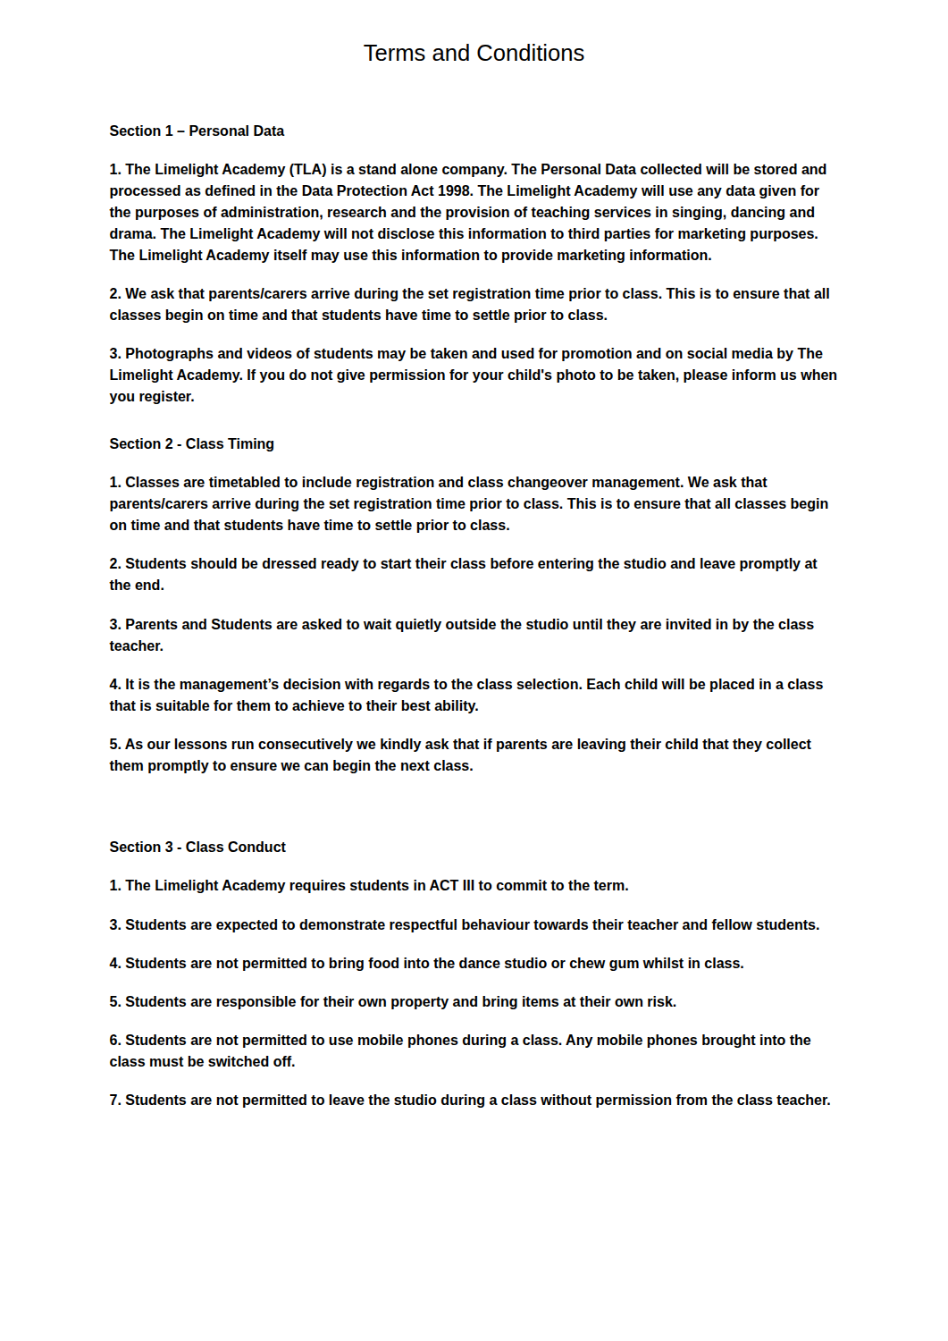Terms and Conditions
Section 1 – Personal Data
1. The Limelight Academy (TLA) is a stand alone company. The Personal Data collected will be stored and processed as defined in the Data Protection Act 1998. The Limelight Academy will use any data given for the purposes of administration, research and the provision of teaching services in singing, dancing and drama. The Limelight Academy will not disclose this information to third parties for marketing purposes. The Limelight Academy itself may use this information to provide marketing information.
2. We ask that parents/carers arrive during the set registration time prior to class. This is to ensure that all classes begin on time and that students have time to settle prior to class.
3. Photographs and videos of students may be taken and used for promotion and on social media by The Limelight Academy. If you do not give permission for your child's photo to be taken, please inform us when you register.
Section 2 - Class Timing
1. Classes are timetabled to include registration and class changeover management. We ask that parents/carers arrive during the set registration time prior to class. This is to ensure that all classes begin on time and that students have time to settle prior to class.
2. Students should be dressed ready to start their class before entering the studio and leave promptly at the end.
3. Parents and Students are asked to wait quietly outside the studio until they are invited in by the class teacher.
4. It is the management’s decision with regards to the class selection. Each child will be placed in a class that is suitable for them to achieve to their best ability.
5. As our lessons run consecutively we kindly ask that if parents are leaving their child that they collect them promptly to ensure we can begin the next class.
Section 3 - Class Conduct
1. The Limelight Academy requires students in ACT III to commit to the term.
3. Students are expected to demonstrate respectful behaviour towards their teacher and fellow students.
4. Students are not permitted to bring food into the dance studio or chew gum whilst in class.
5. Students are responsible for their own property and bring items at their own risk.
6. Students are not permitted to use mobile phones during a class. Any mobile phones brought into the class must be switched off.
7. Students are not permitted to leave the studio during a class without permission from the class teacher.